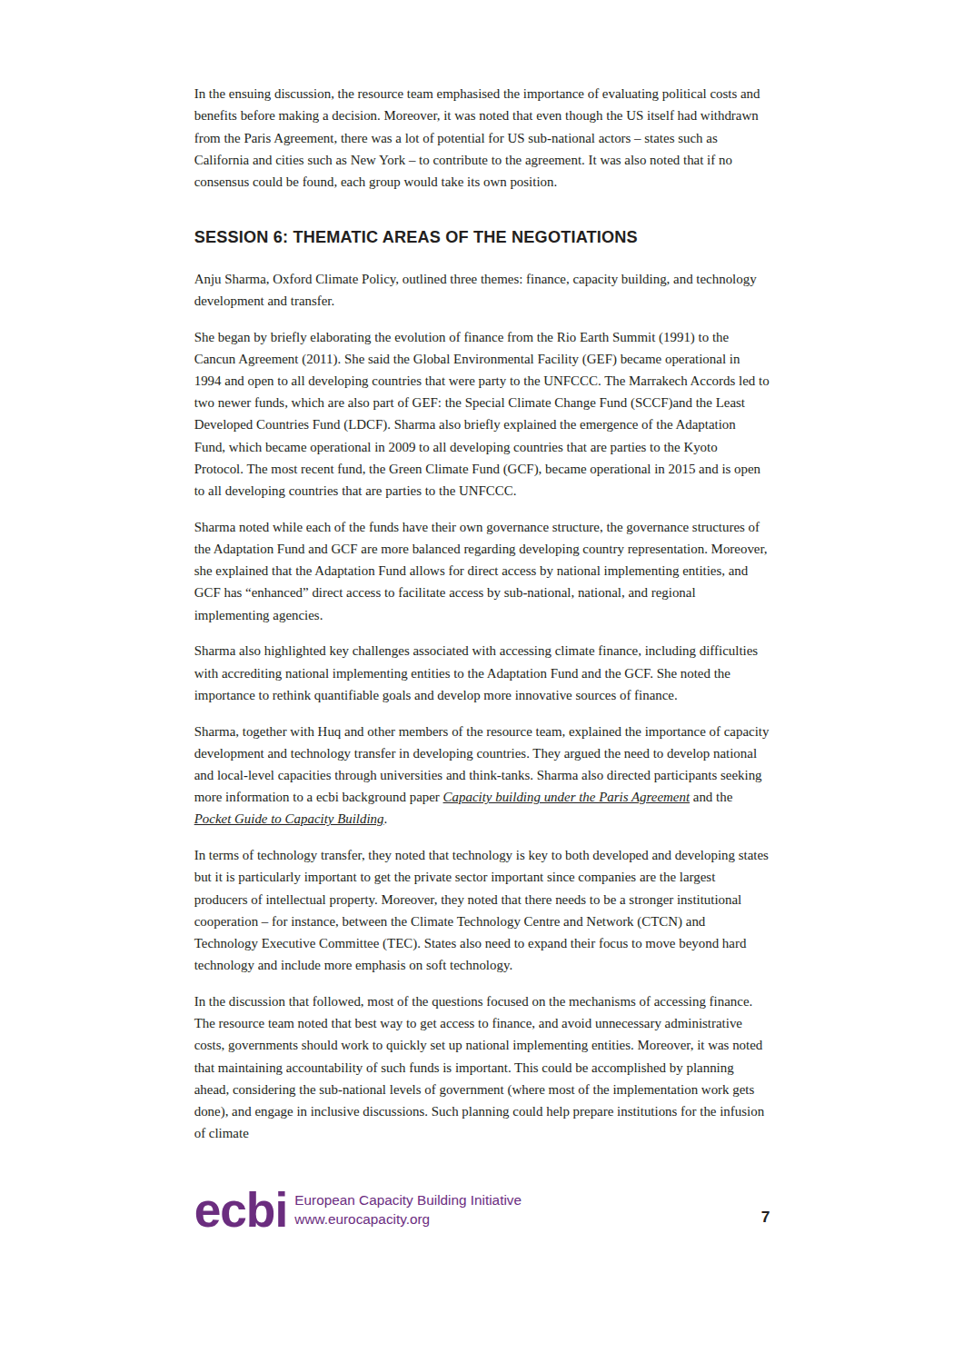In the ensuing discussion, the resource team emphasised the importance of evaluating political costs and benefits before making a decision. Moreover, it was noted that even though the US itself had withdrawn from the Paris Agreement, there was a lot of potential for US sub-national actors – states such as California and cities such as New York – to contribute to the agreement. It was also noted that if no consensus could be found, each group would take its own position.
SESSION 6: THEMATIC AREAS OF THE NEGOTIATIONS
Anju Sharma, Oxford Climate Policy, outlined three themes: finance, capacity building, and technology development and transfer.
She began by briefly elaborating the evolution of finance from the Rio Earth Summit (1991) to the Cancun Agreement (2011). She said the Global Environmental Facility (GEF) became operational in 1994 and open to all developing countries that were party to the UNFCCC. The Marrakech Accords led to two newer funds, which are also part of GEF: the Special Climate Change Fund (SCCF)and the Least Developed Countries Fund (LDCF). Sharma also briefly explained the emergence of the Adaptation Fund, which became operational in 2009 to all developing countries that are parties to the Kyoto Protocol. The most recent fund, the Green Climate Fund (GCF), became operational in 2015 and is open to all developing countries that are parties to the UNFCCC.
Sharma noted while each of the funds have their own governance structure, the governance structures of the Adaptation Fund and GCF are more balanced regarding developing country representation. Moreover, she explained that the Adaptation Fund allows for direct access by national implementing entities, and GCF has “enhanced” direct access to facilitate access by sub-national, national, and regional implementing agencies.
Sharma also highlighted key challenges associated with accessing climate finance, including difficulties with accrediting national implementing entities to the Adaptation Fund and the GCF. She noted the importance to rethink quantifiable goals and develop more innovative sources of finance.
Sharma, together with Huq and other members of the resource team, explained the importance of capacity development and technology transfer in developing countries. They argued the need to develop national and local-level capacities through universities and think-tanks. Sharma also directed participants seeking more information to a ecbi background paper Capacity building under the Paris Agreement and the Pocket Guide to Capacity Building.
In terms of technology transfer, they noted that technology is key to both developed and developing states but it is particularly important to get the private sector important since companies are the largest producers of intellectual property. Moreover, they noted that there needs to be a stronger institutional cooperation – for instance, between the Climate Technology Centre and Network (CTCN) and Technology Executive Committee (TEC). States also need to expand their focus to move beyond hard technology and include more emphasis on soft technology.
In the discussion that followed, most of the questions focused on the mechanisms of accessing finance. The resource team noted that best way to get access to finance, and avoid unnecessary administrative costs, governments should work to quickly set up national implementing entities. Moreover, it was noted that maintaining accountability of such funds is important. This could be accomplished by planning ahead, considering the sub-national levels of government (where most of the implementation work gets done), and engage in inclusive discussions. Such planning could help prepare institutions for the infusion of climate
ecbi
European Capacity Building Initiative www.eurocapacity.org
7